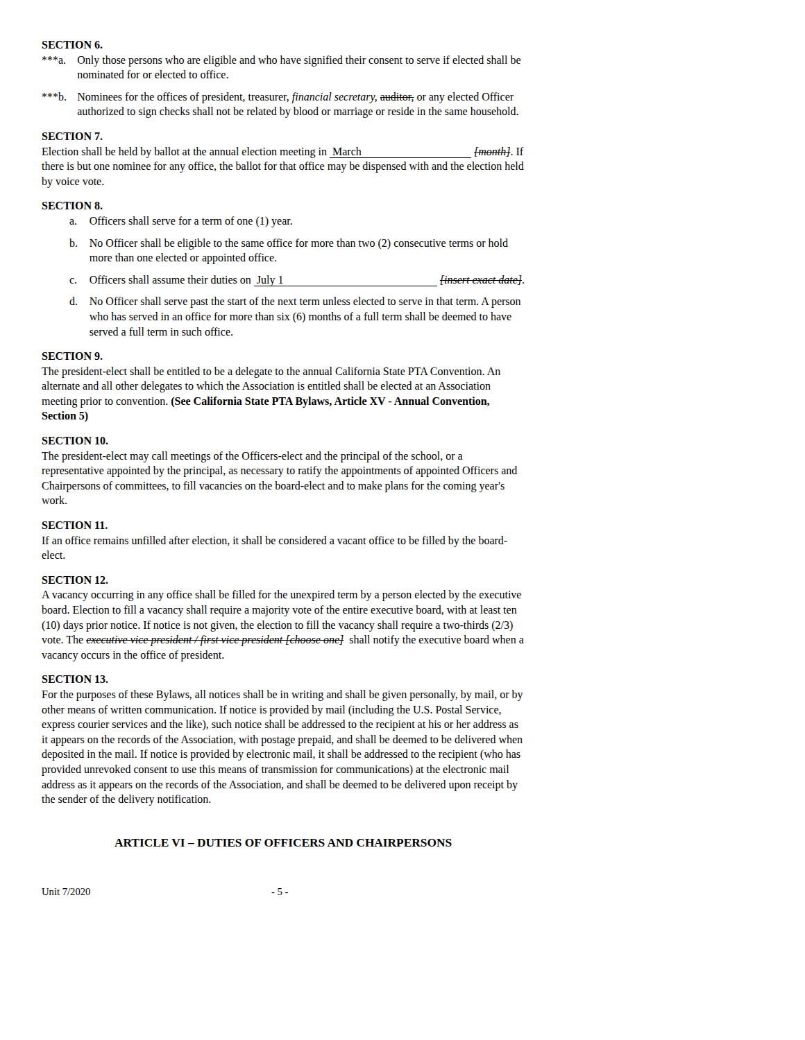SECTION 6.
***a. Only those persons who are eligible and who have signified their consent to serve if elected shall be nominated for or elected to office.
***b. Nominees for the offices of president, treasurer, financial secretary, auditor, or any elected Officer authorized to sign checks shall not be related by blood or marriage or reside in the same household.
SECTION 7.
Election shall be held by ballot at the annual election meeting in March [month]. If there is but one nominee for any office, the ballot for that office may be dispensed with and the election held by voice vote.
SECTION 8.
a. Officers shall serve for a term of one (1) year.
b. No Officer shall be eligible to the same office for more than two (2) consecutive terms or hold more than one elected or appointed office.
c. Officers shall assume their duties on July 1 [insert exact date].
d. No Officer shall serve past the start of the next term unless elected to serve in that term. A person who has served in an office for more than six (6) months of a full term shall be deemed to have served a full term in such office.
SECTION 9.
The president-elect shall be entitled to be a delegate to the annual California State PTA Convention. An alternate and all other delegates to which the Association is entitled shall be elected at an Association meeting prior to convention. (See California State PTA Bylaws, Article XV - Annual Convention, Section 5)
SECTION 10.
The president-elect may call meetings of the Officers-elect and the principal of the school, or a representative appointed by the principal, as necessary to ratify the appointments of appointed Officers and Chairpersons of committees, to fill vacancies on the board-elect and to make plans for the coming year's work.
SECTION 11.
If an office remains unfilled after election, it shall be considered a vacant office to be filled by the board-elect.
SECTION 12.
A vacancy occurring in any office shall be filled for the unexpired term by a person elected by the executive board. Election to fill a vacancy shall require a majority vote of the entire executive board, with at least ten (10) days prior notice. If notice is not given, the election to fill the vacancy shall require a two-thirds (2/3) vote. The executive vice president / first vice president [choose one] shall notify the executive board when a vacancy occurs in the office of president.
SECTION 13.
For the purposes of these Bylaws, all notices shall be in writing and shall be given personally, by mail, or by other means of written communication. If notice is provided by mail (including the U.S. Postal Service, express courier services and the like), such notice shall be addressed to the recipient at his or her address as it appears on the records of the Association, with postage prepaid, and shall be deemed to be delivered when deposited in the mail. If notice is provided by electronic mail, it shall be addressed to the recipient (who has provided unrevoked consent to use this means of transmission for communications) at the electronic mail address as it appears on the records of the Association, and shall be deemed to be delivered upon receipt by the sender of the delivery notification.
ARTICLE VI – DUTIES OF OFFICERS AND CHAIRPERSONS
Unit 7/2020
- 5 -